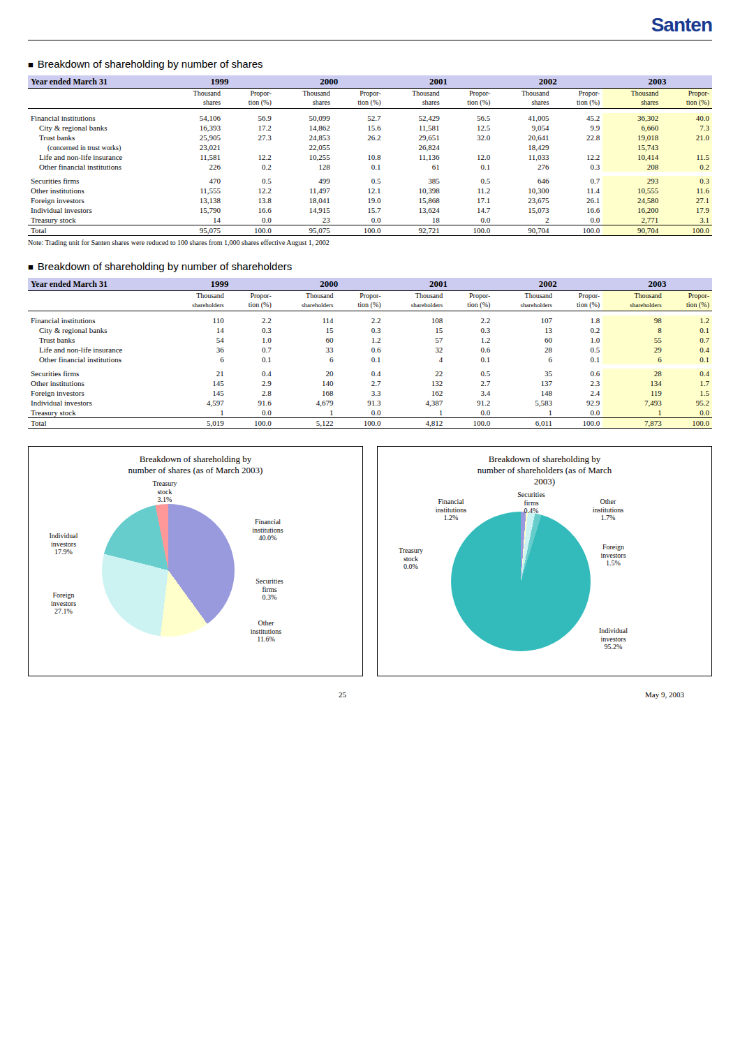Santen
Breakdown of shareholding by number of shares
| Year ended March 31 | 1999 | 2000 | 2001 | 2002 | 2003 |
| --- | --- | --- | --- | --- | --- |
| | Thousand | Propor- | Thousand | Propor- | Thousand | Propor- | Thousand | Propor- | Thousand | Propor- |
| | shares | tion (%) | shares | tion (%) | shares | tion (%) | shares | tion (%) | shares | tion (%) |
| Financial institutions | 54,106 | 56.9 | 50,099 | 52.7 | 52,429 | 56.5 | 41,005 | 45.2 | 36,302 | 40.0 |
| City & regional banks | 16,393 | 17.2 | 14,862 | 15.6 | 11,581 | 12.5 | 9,054 | 9.9 | 6,660 | 7.3 |
| Trust banks | 25,905 | 27.3 | 24,853 | 26.2 | 29,651 | 32.0 | 20,641 | 22.8 | 19,018 | 21.0 |
| (concerned in trust works) | 23,021 | | 22,055 | | 26,824 | | 18,429 | | 15,743 | |
| Life and non-life insurance | 11,581 | 12.2 | 10,255 | 10.8 | 11,136 | 12.0 | 11,033 | 12.2 | 10,414 | 11.5 |
| Other financial institutions | 226 | 0.2 | 128 | 0.1 | 61 | 0.1 | 276 | 0.3 | 208 | 0.2 |
| Securities firms | 470 | 0.5 | 499 | 0.5 | 385 | 0.5 | 646 | 0.7 | 293 | 0.3 |
| Other institutions | 11,555 | 12.2 | 11,497 | 12.1 | 10,398 | 11.2 | 10,300 | 11.4 | 10,555 | 11.6 |
| Foreign investors | 13,138 | 13.8 | 18,041 | 19.0 | 15,868 | 17.1 | 23,675 | 26.1 | 24,580 | 27.1 |
| Individual investors | 15,790 | 16.6 | 14,915 | 15.7 | 13,624 | 14.7 | 15,073 | 16.6 | 16,200 | 17.9 |
| Treasury stock | 14 | 0.0 | 23 | 0.0 | 18 | 0.0 | 2 | 0.0 | 2,771 | 3.1 |
| Total | 95,075 | 100.0 | 95,075 | 100.0 | 92,721 | 100.0 | 90,704 | 100.0 | 90,704 | 100.0 |
Note: Trading unit for Santen shares were reduced to 100 shares from 1,000 shares effective August 1, 2002
Breakdown of shareholding by number of shareholders
| Year ended March 31 | 1999 | 2000 | 2001 | 2002 | 2003 |
| --- | --- | --- | --- | --- | --- |
| | Thousand | Propor- | Thousand | Propor- | Thousand | Propor- | Thousand | Propor- | Thousand | Propor- |
| | shareholders | tion (%) | shareholders | tion (%) | shareholders | tion (%) | shareholders | tion (%) | shareholders | tion (%) |
| Financial institutions | 110 | 2.2 | 114 | 2.2 | 108 | 2.2 | 107 | 1.8 | 98 | 1.2 |
| City & regional banks | 14 | 0.3 | 15 | 0.3 | 15 | 0.3 | 13 | 0.2 | 8 | 0.1 |
| Trust banks | 54 | 1.0 | 60 | 1.2 | 57 | 1.2 | 60 | 1.0 | 55 | 0.7 |
| Life and non-life insurance | 36 | 0.7 | 33 | 0.6 | 32 | 0.6 | 28 | 0.5 | 29 | 0.4 |
| Other financial institutions | 6 | 0.1 | 6 | 0.1 | 4 | 0.1 | 6 | 0.1 | 6 | 0.1 |
| Securities firms | 21 | 0.4 | 20 | 0.4 | 22 | 0.5 | 35 | 0.6 | 28 | 0.4 |
| Other institutions | 145 | 2.9 | 140 | 2.7 | 132 | 2.7 | 137 | 2.3 | 134 | 1.7 |
| Foreign investors | 145 | 2.8 | 168 | 3.3 | 162 | 3.4 | 148 | 2.4 | 119 | 1.5 |
| Individual investors | 4,597 | 91.6 | 4,679 | 91.3 | 4,387 | 91.2 | 5,583 | 92.9 | 7,493 | 95.2 |
| Treasury stock | 1 | 0.0 | 1 | 0.0 | 1 | 0.0 | 1 | 0.0 | 1 | 0.0 |
| Total | 5,019 | 100.0 | 5,122 | 100.0 | 4,812 | 100.0 | 6,011 | 100.0 | 7,873 | 100.0 |
Breakdown of shareholding by
number of shares (as of March 2003)
Treasury
stock
3.1%
Individual
investors
17.9%
Foreign
investors
27.1%
Financial
institutions
40.0%
Securities
firms
0.3%
Other
institutions
11.6%
Breakdown of shareholding by
number of shareholders (as of March
2003)
Financial
institutions
1.2%
Securities
firms
0.4%
Other
institutions
1.7%
Foreign
investors
1.5%
Treasury
stock
0.0%
Individual
investors
95.2%
25 May 9, 2003